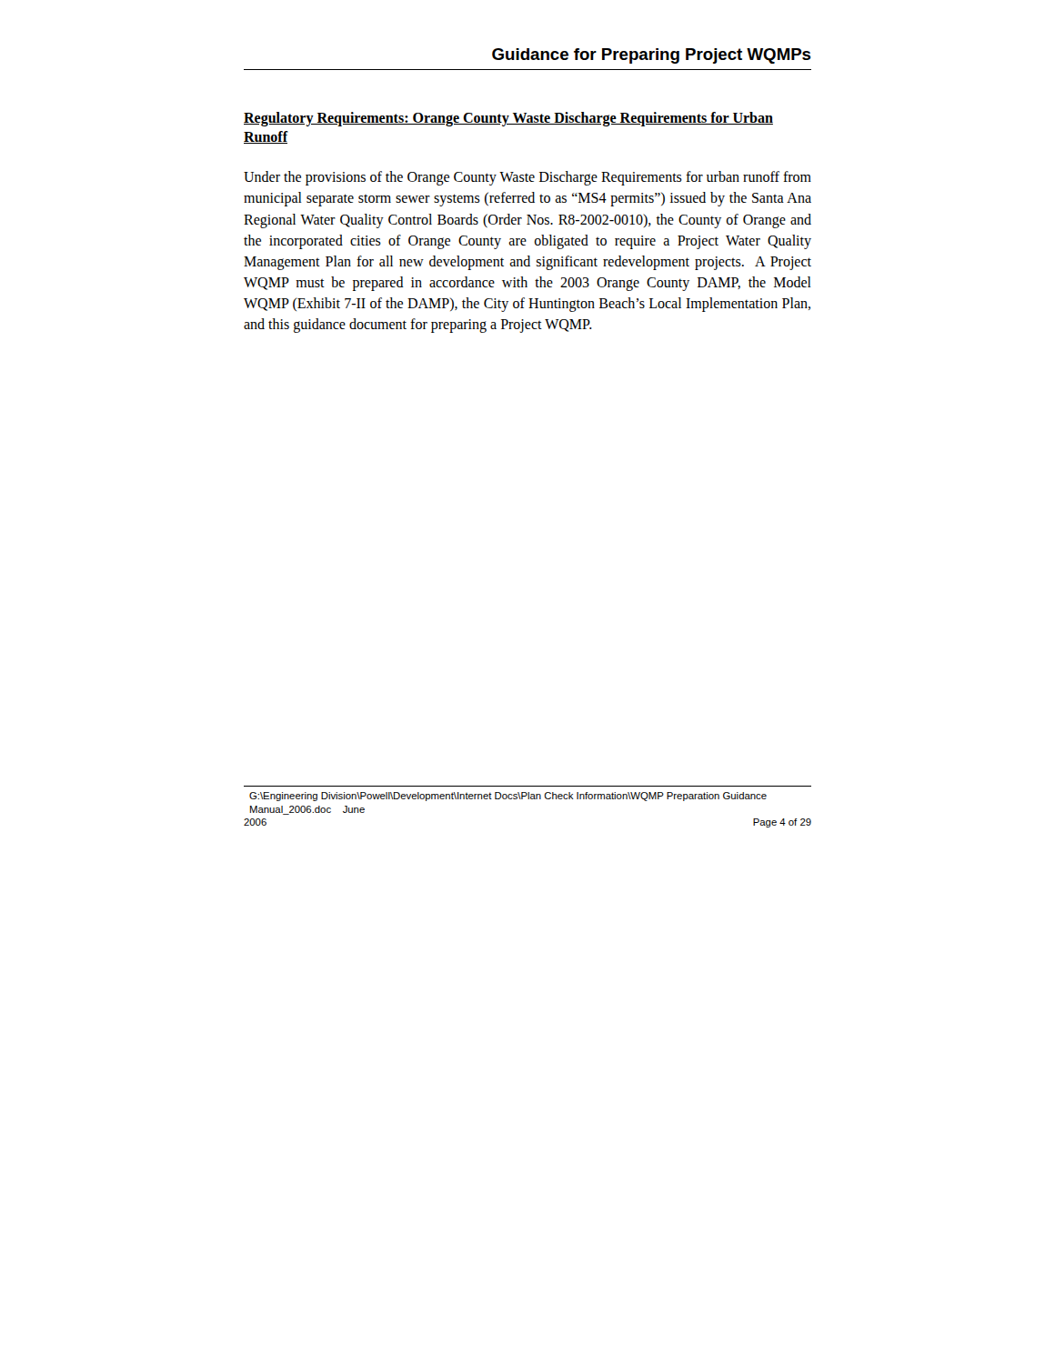Guidance for Preparing Project WQMPs
Regulatory Requirements: Orange County Waste Discharge Requirements for Urban Runoff
Under the provisions of the Orange County Waste Discharge Requirements for urban runoff from municipal separate storm sewer systems (referred to as “MS4 permits”) issued by the Santa Ana Regional Water Quality Control Boards (Order Nos. R8-2002-0010), the County of Orange and the incorporated cities of Orange County are obligated to require a Project Water Quality Management Plan for all new development and significant redevelopment projects. A Project WQMP must be prepared in accordance with the 2003 Orange County DAMP, the Model WQMP (Exhibit 7-II of the DAMP), the City of Huntington Beach’s Local Implementation Plan, and this guidance document for preparing a Project WQMP.
G:\Engineering Division\Powell\Development\Internet Docs\Plan Check Information\WQMP Preparation Guidance Manual_2006.doc June
2006 Page 4 of 29